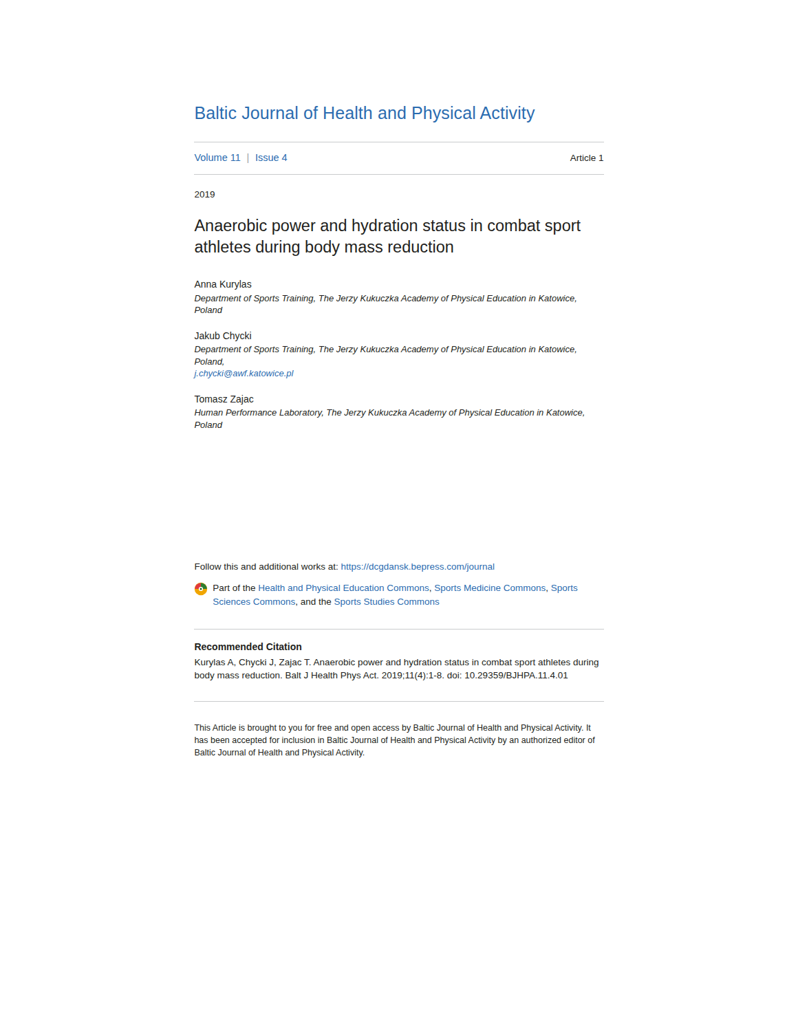Baltic Journal of Health and Physical Activity
Volume 11|Issue 4
Article 1
2019
Anaerobic power and hydration status in combat sport athletes during body mass reduction
Anna Kurylas
Department of Sports Training, The Jerzy Kukuczka Academy of Physical Education in Katowice, Poland
Jakub Chycki
Department of Sports Training, The Jerzy Kukuczka Academy of Physical Education in Katowice, Poland,
j.chycki@awf.katowice.pl
Tomasz Zajac
Human Performance Laboratory, The Jerzy Kukuczka Academy of Physical Education in Katowice, Poland
Follow this and additional works at: https://dcgdansk.bepress.com/journal
Part of the Health and Physical Education Commons, Sports Medicine Commons, Sports Sciences Commons, and the Sports Studies Commons
Recommended Citation
Kurylas A, Chycki J, Zajac T. Anaerobic power and hydration status in combat sport athletes during body mass reduction. Balt J Health Phys Act. 2019;11(4):1-8. doi: 10.29359/BJHPA.11.4.01
This Article is brought to you for free and open access by Baltic Journal of Health and Physical Activity. It has been accepted for inclusion in Baltic Journal of Health and Physical Activity by an authorized editor of Baltic Journal of Health and Physical Activity.